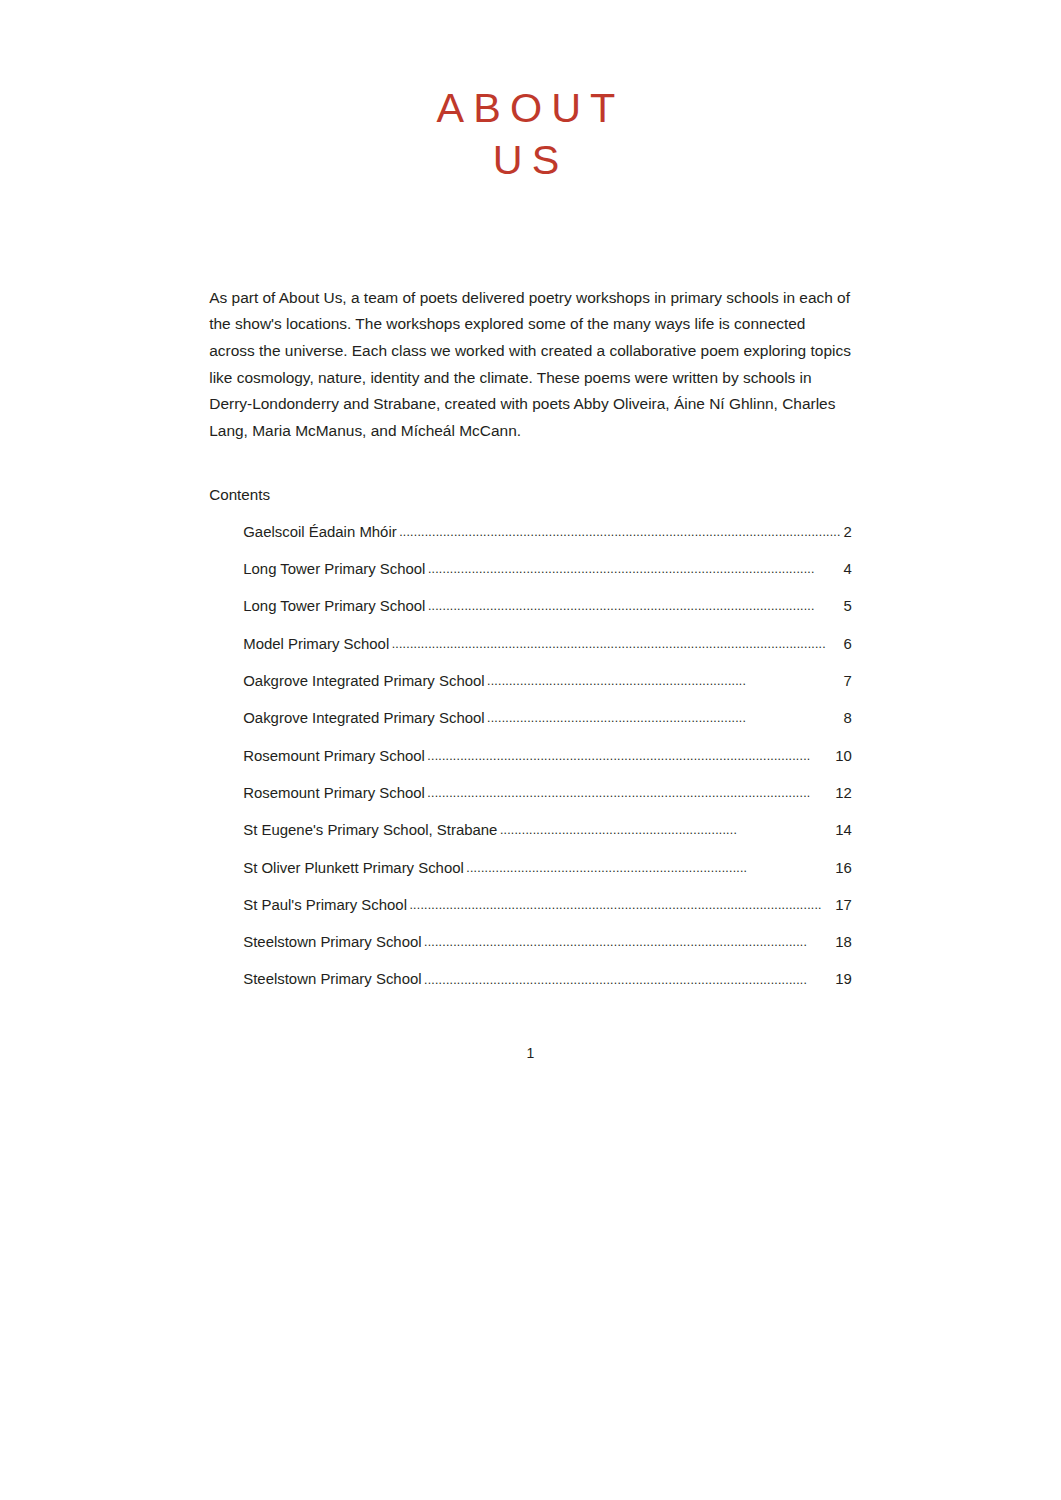AboutUs
As part of About Us, a team of poets delivered poetry workshops in primary schools in each of the show's locations. The workshops explored some of the many ways life is connected across the universe. Each class we worked with created a collaborative poem exploring topics like cosmology, nature, identity and the climate. These poems were written by schools in Derry-Londonderry and Strabane, created with poets Abby Oliveira, Áine Ní Ghlinn, Charles Lang, Maria McManus, and Mícheál McCann.
Contents
Gaelscoil Éadain Mhóir.................................................................................................................................. 2
Long Tower Primary School.......................................................................................................... 4
Long Tower Primary School.......................................................................................................... 5
Model Primary School....................................................................................................................... 6
Oakgrove Integrated Primary School....................................................................... 7
Oakgrove Integrated Primary School....................................................................... 8
Rosemount Primary School......................................................................................................... 10
Rosemount Primary School......................................................................................................... 12
St Eugene's Primary School, Strabane................................................................. 14
St Oliver Plunkett Primary School............................................................................. 16
St Paul's Primary School................................................................................................................. 17
Steelstown Primary School......................................................................................................... 18
Steelstown Primary School......................................................................................................... 19
1